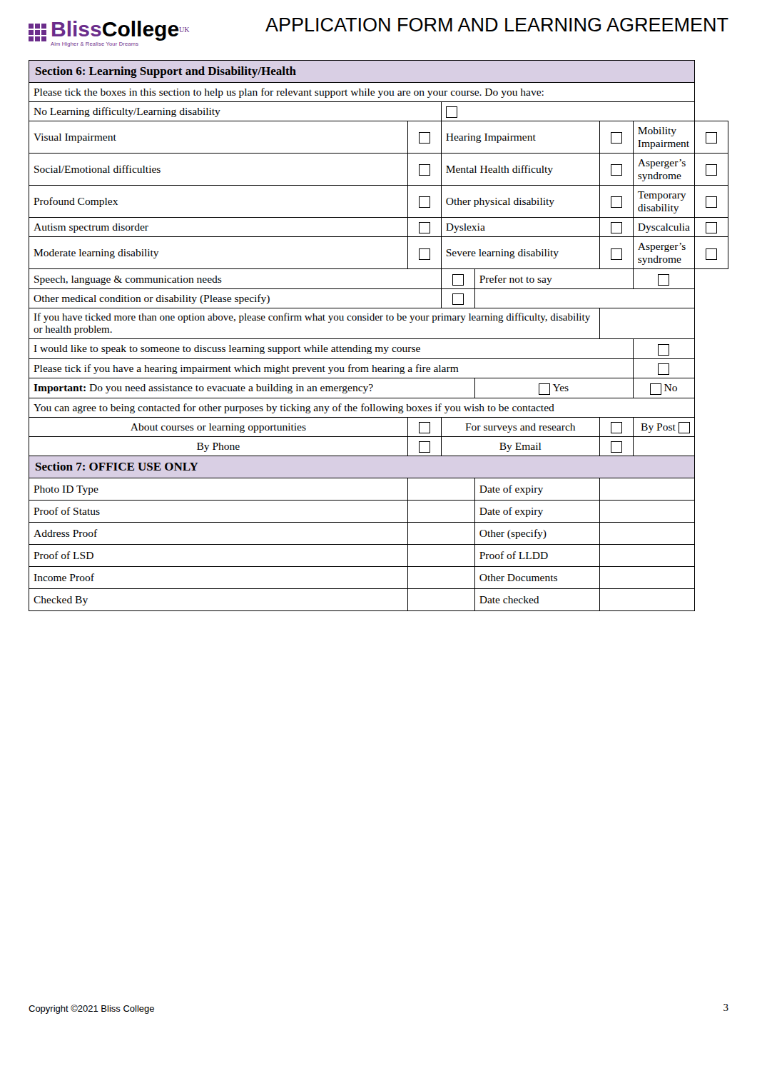Bliss College UK
Aim Higher & Realise Your Dreams
APPLICATION FORM AND LEARNING AGREEMENT
| Section 6: Learning Support and Disability/Health |
| Please tick the boxes in this section to help us plan for relevant support while you are on your course. Do you have: |
| No Learning difficulty/Learning disability | |
| Visual Impairment | | Hearing Impairment | | Mobility Impairment | |
| Social/Emotional difficulties | | Mental Health difficulty | | Asperger’s syndrome | |
| Profound Complex | | Other physical disability | | Temporary disability | |
| Autism spectrum disorder | | Dyslexia | | Dyscalculia | |
| Moderate learning disability | | Severe learning disability | | Asperger’s syndrome | |
| Speech, language & communication needs | | Prefer not to say | |
| Other medical condition or disability (Please specify) | | |
| If you have ticked more than one option above, please confirm what you consider to be your primary learning difficulty, disability or health problem. | |
| I would like to speak to someone to discuss learning support while attending my course | |
| Please tick if you have a hearing impairment which might prevent you from hearing a fire alarm | |
| Important: Do you need assistance to evacuate a building in an emergency? | Yes | No |
| You can agree to being contacted for other purposes by ticking any of the following boxes if you wish to be contacted |
| About courses or learning opportunities | | For surveys and research | | By Post |
| By Phone | | By Email | | |
| Section 7: OFFICE USE ONLY |
| Photo ID Type | | Date of expiry | |
| Proof of Status | | Date of expiry | |
| Address Proof | | Other (specify) | |
| Proof of LSD | | Proof of LLDD | |
| Income Proof | | Other Documents | |
| Checked By | | Date checked | |
Copyright ©2021 Bliss College
3